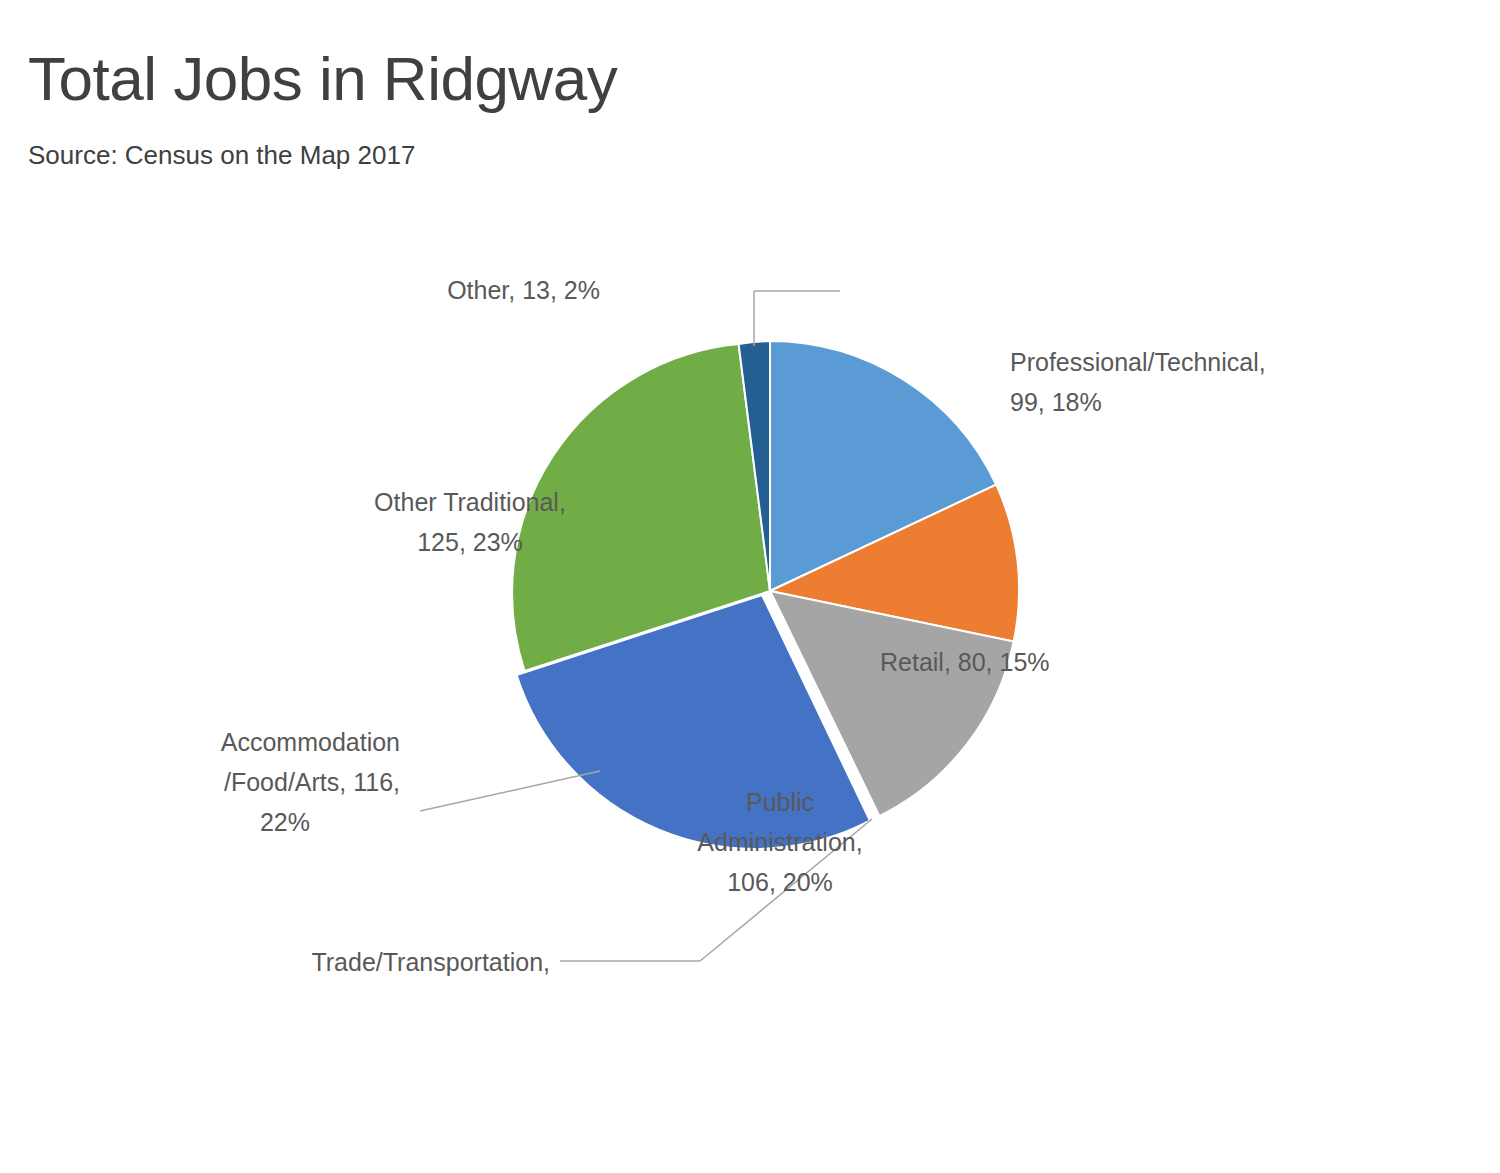Total Jobs in Ridgway
Source: Census on the Map 2017
Other, 13, 2% Professional/Technical, 99, 18% Retail, 80, 15% Public Administration, 106, 20% Accommodation /Food/Arts, 116, 22% Other Traditional, 125, 23% Trade/Transportation, 2, .04%